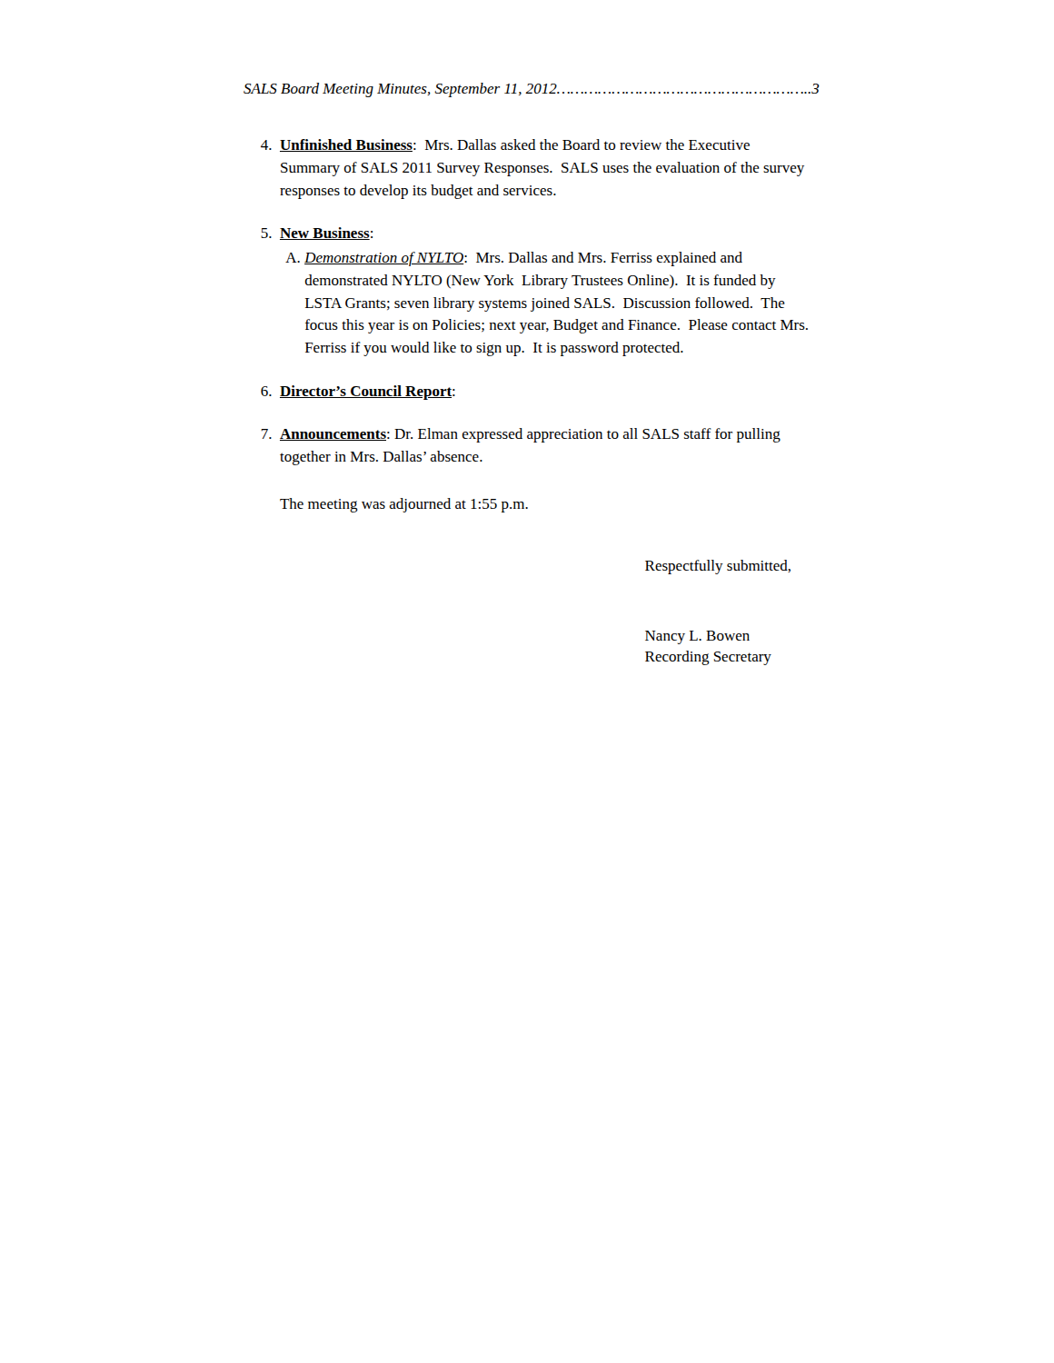SALS Board Meeting Minutes, September 11, 2012………………………………………………..3
Unfinished Business: Mrs. Dallas asked the Board to review the Executive Summary of SALS 2011 Survey Responses. SALS uses the evaluation of the survey responses to develop its budget and services.
New Business:
Demonstration of NYLTO: Mrs. Dallas and Mrs. Ferriss explained and demonstrated NYLTO (New York Library Trustees Online). It is funded by LSTA Grants; seven library systems joined SALS. Discussion followed. The focus this year is on Policies; next year, Budget and Finance. Please contact Mrs. Ferriss if you would like to sign up. It is password protected.
Director’s Council Report:
Announcements: Dr. Elman expressed appreciation to all SALS staff for pulling together in Mrs. Dallas’ absence.
The meeting was adjourned at 1:55 p.m.
Respectfully submitted,
Nancy L. Bowen
Recording Secretary